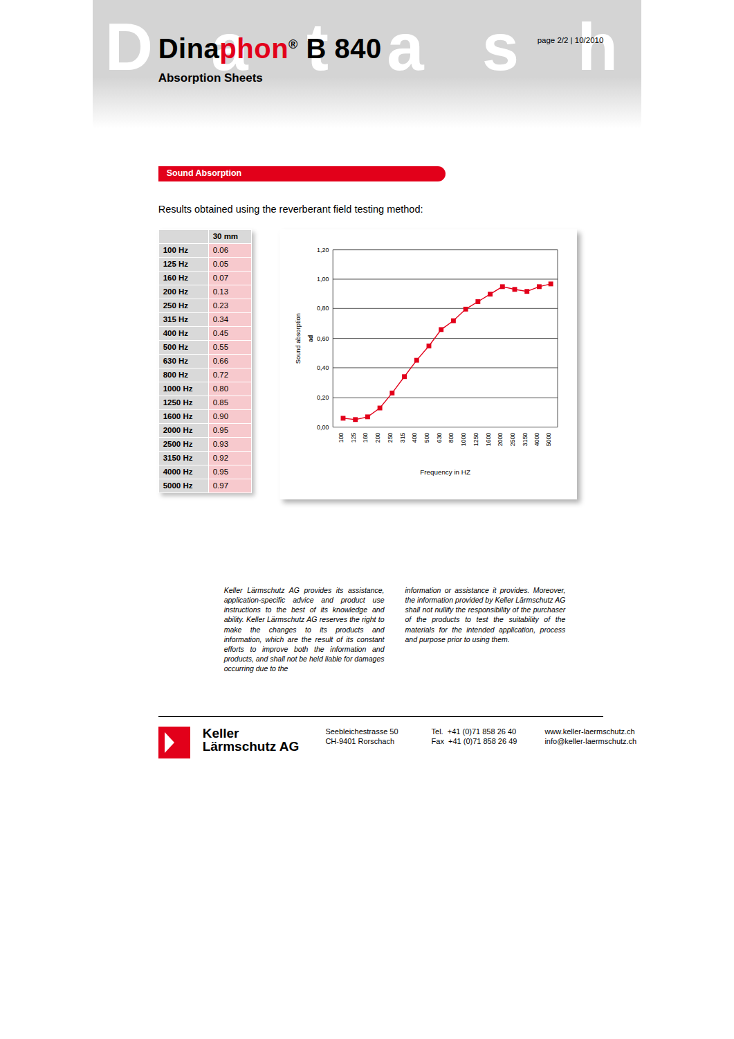D a t a s h e e t
Dinaphon® B 840
Absorption Sheets
page 2/2 | 10/2010
Sound Absorption
Results obtained using the reverberant field testing method:
| | 30 mm |
| --- | --- |
| 100 Hz | 0.06 |
| 125 Hz | 0.05 |
| 160 Hz | 0.07 |
| 200 Hz | 0.13 |
| 250 Hz | 0.23 |
| 315 Hz | 0.34 |
| 400 Hz | 0.45 |
| 500 Hz | 0.55 |
| 630 Hz | 0.66 |
| 800 Hz | 0.72 |
| 1000 Hz | 0.80 |
| 1250 Hz | 0.85 |
| 1600 Hz | 0.90 |
| 2000 Hz | 0.95 |
| 2500 Hz | 0.93 |
| 3150 Hz | 0.92 |
| 4000 Hz | 0.95 |
| 5000 Hz | 0.97 |
1,20 1,00 0,80 0,60 0,40 0,20 0,00 Sound absorption ad 100 125 160 200 250 315 400 500 630 800 1000 1250 1600 2000 2500 3150 4000 5000 Frequency in HZ
Keller Lärmschutz AG provides its assistance, application-specific advice and product use instructions to the best of its knowledge and ability. Keller Lärmschutz AG reserves the right to make the changes to its products and information, which are the result of its constant efforts to improve both the information and products, and shall not be held liable for damages occurring due to the
information or assistance it provides. Moreover, the information provided by Keller Lärmschutz AG shall not nullify the responsibility of the purchaser of the products to test the suitability of the materials for the intended application, process and purpose prior to using them.
Keller
Lärmschutz AG
Seebleichestrasse 50
CH-9401 Rorschach
Tel. +41 (0)71 858 26 40
Fax +41 (0)71 858 26 49
www.keller-laermschutz.ch
info@keller-laermschutz.ch